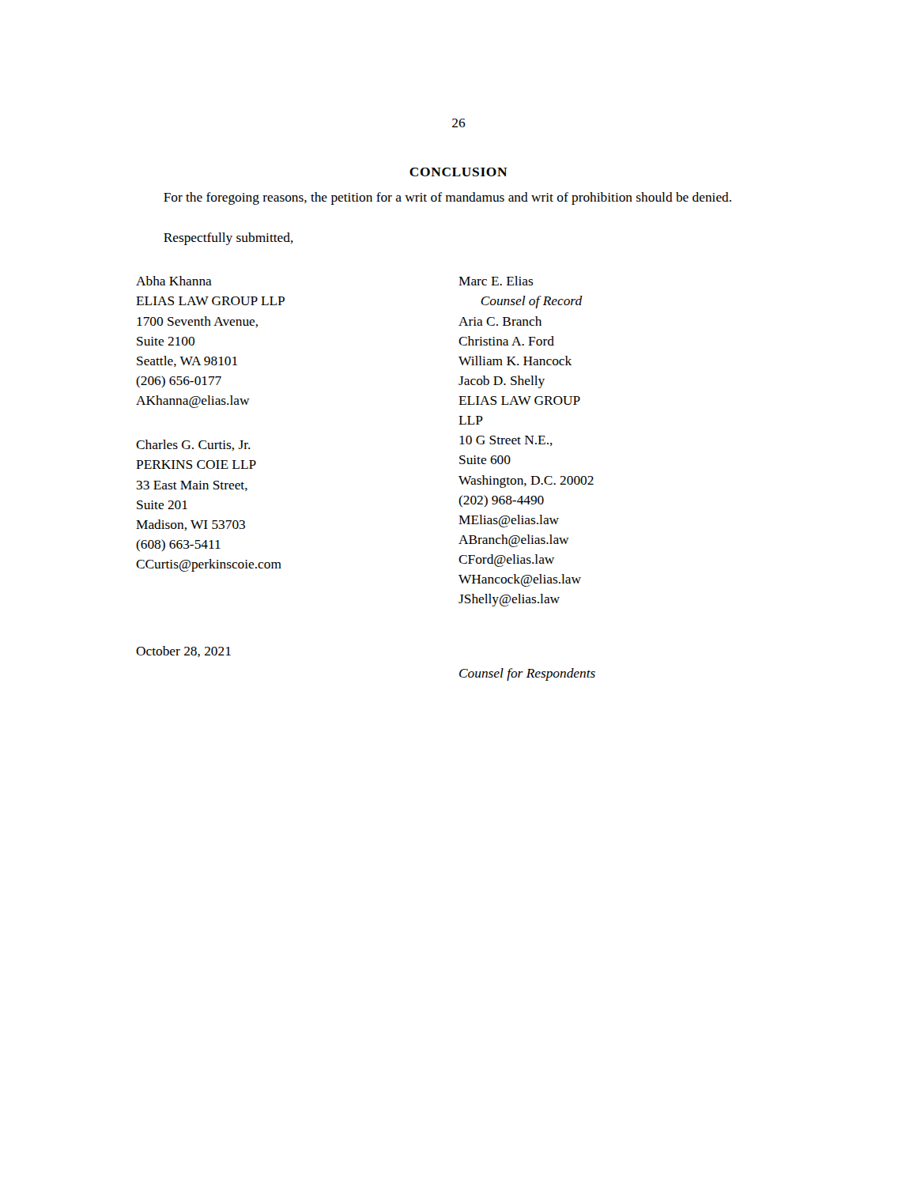26
CONCLUSION
For the foregoing reasons, the petition for a writ of mandamus and writ of prohibition should be denied.
Respectfully submitted,
| Abha Khanna ELIAS LAW GROUP LLP 1700 Seventh Avenue, Suite 2100 Seattle, WA 98101 (206) 656-0177 AKhanna@elias.law Charles G. Curtis, Jr. PERKINS COIE LLP 33 East Main Street, Suite 201 Madison, WI 53703 (608) 663-5411 CCurtis@perkinscoie.com | Marc E. Elias Counsel of Record Aria C. Branch Christina A. Ford William K. Hancock Jacob D. Shelly ELIAS LAW GROUP LLP 10 G Street N.E., Suite 600 Washington, D.C. 20002 (202) 968-4490 MElias@elias.law ABranch@elias.law CFord@elias.law WHancock@elias.law JShelly@elias.law |
| October 28, 2021 | Counsel for Respondents |